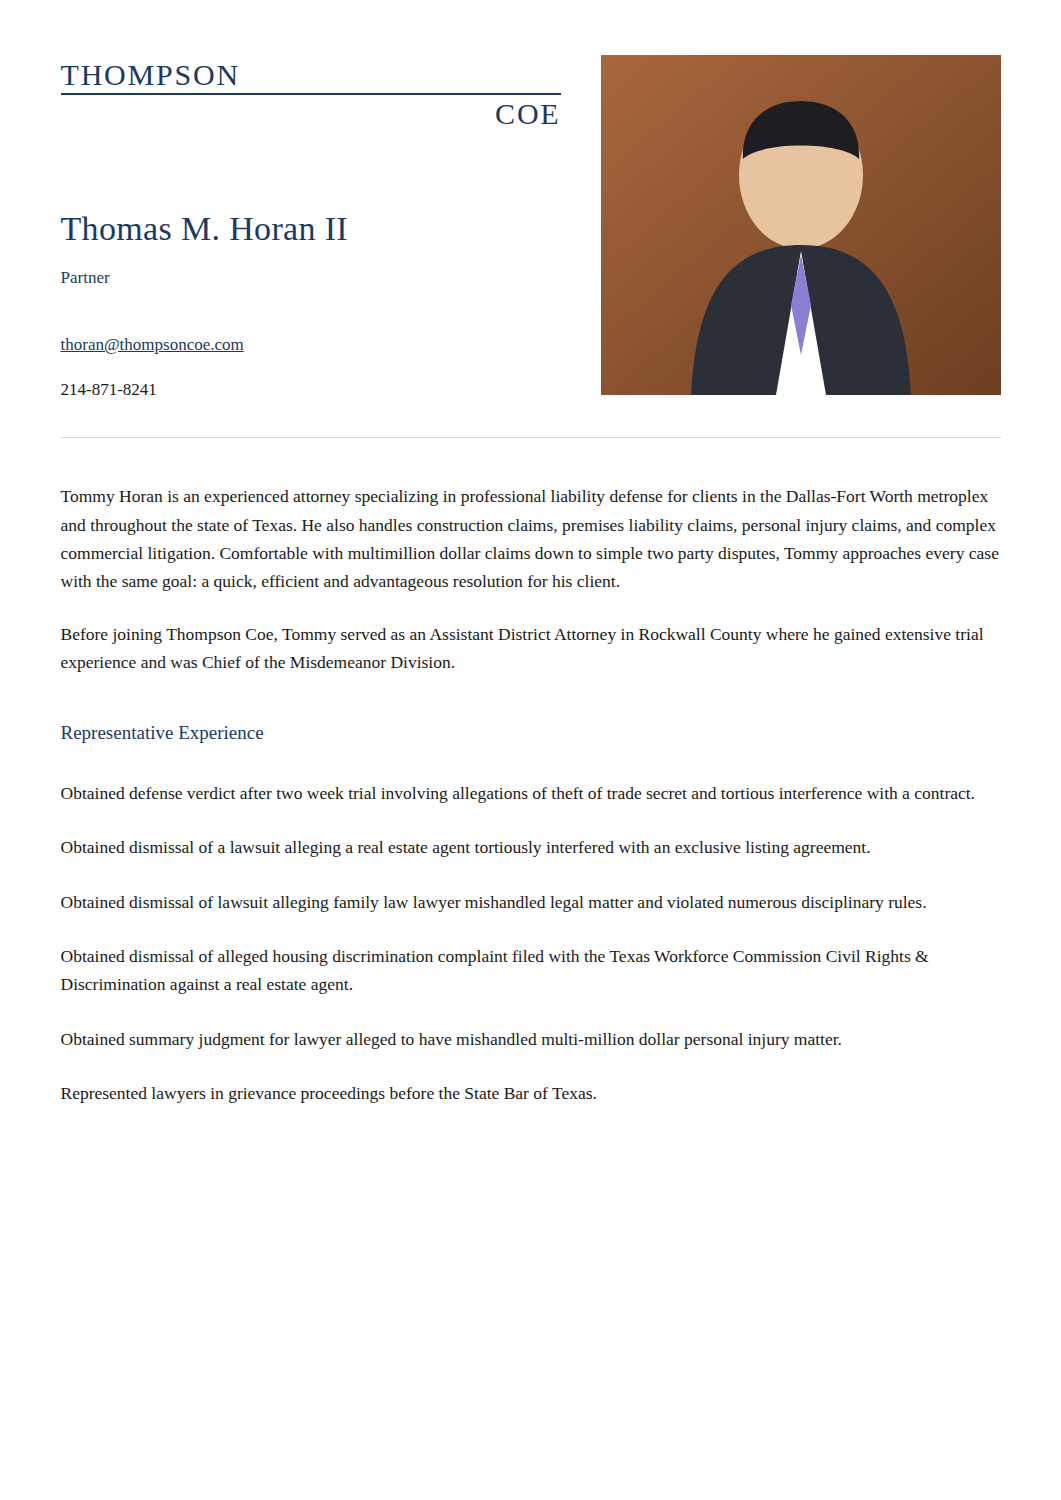THOMPSON COE
Thomas M. Horan II
Partner
thoran@thompsoncoe.com
214-871-8241
Tommy Horan is an experienced attorney specializing in professional liability defense for clients in the Dallas-Fort Worth metroplex and throughout the state of Texas. He also handles construction claims, premises liability claims, personal injury claims, and complex commercial litigation. Comfortable with multimillion dollar claims down to simple two party disputes, Tommy approaches every case with the same goal: a quick, efficient and advantageous resolution for his client.
Before joining Thompson Coe, Tommy served as an Assistant District Attorney in Rockwall County where he gained extensive trial experience and was Chief of the Misdemeanor Division.
Representative Experience
Obtained defense verdict after two week trial involving allegations of theft of trade secret and tortious interference with a contract.
Obtained dismissal of a lawsuit alleging a real estate agent tortiously interfered with an exclusive listing agreement.
Obtained dismissal of lawsuit alleging family law lawyer mishandled legal matter and violated numerous disciplinary rules.
Obtained dismissal of alleged housing discrimination complaint filed with the Texas Workforce Commission Civil Rights & Discrimination against a real estate agent.
Obtained summary judgment for lawyer alleged to have mishandled multi-million dollar personal injury matter.
Represented lawyers in grievance proceedings before the State Bar of Texas.